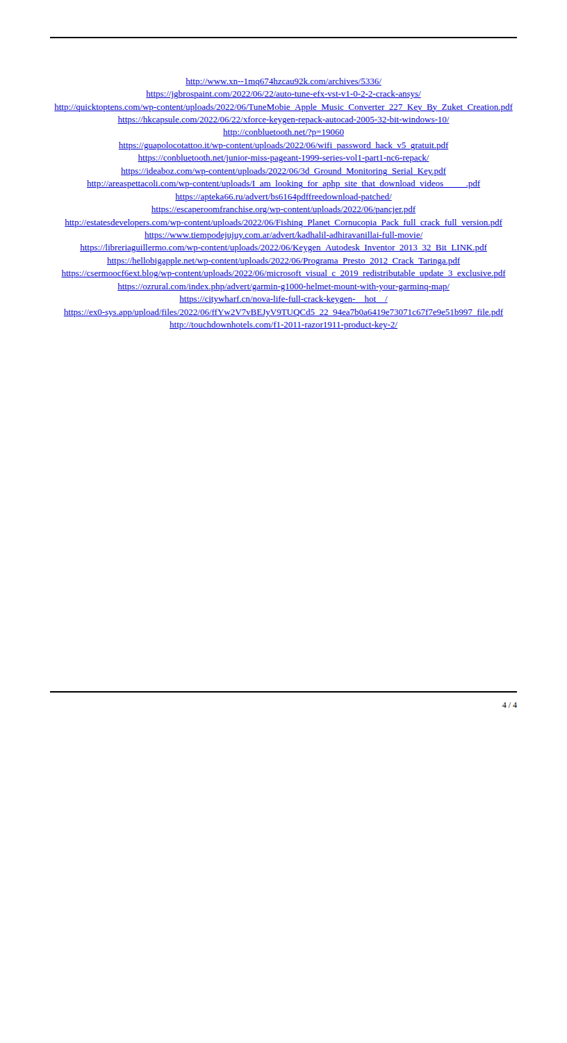http://www.xn--1mq674hzcau92k.com/archives/5336/
https://jgbrospaint.com/2022/06/22/auto-tune-efx-vst-v1-0-2-2-crack-ansys/
http://quicktoptens.com/wp-content/uploads/2022/06/TuneMobie_Apple_Music_Converter_227_Key_By_Zuket_Creation.pdf
https://hkcapsule.com/2022/06/22/xforce-keygen-repack-autocad-2005-32-bit-windows-10/
http://conbluetooth.net/?p=19060
https://guapolocotattoo.it/wp-content/uploads/2022/06/wifi_password_hack_v5_gratuit.pdf
https://conbluetooth.net/junior-miss-pageant-1999-series-vol1-part1-nc6-repack/
https://ideaboz.com/wp-content/uploads/2022/06/3d_Ground_Monitoring_Serial_Key.pdf
http://areaspettacoli.com/wp-content/uploads/I_am_looking_for_aphp_site_that_download_videos_____.pdf
https://apteka66.ru/advert/bs6164pdffreedownload-patched/
https://escaperoomfranchise.org/wp-content/uploads/2022/06/pancjer.pdf
http://estatesdevelopers.com/wp-content/uploads/2022/06/Fishing_Planet_Cornucopia_Pack_full_crack_full_version.pdf
https://www.tiempodejujuy.com.ar/advert/kadhalil-adhiravanillai-full-movie/
https://libreriaguillermo.com/wp-content/uploads/2022/06/Keygen_Autodesk_Inventor_2013_32_Bit_LINK.pdf
https://hellobigapple.net/wp-content/uploads/2022/06/Programa_Presto_2012_Crack_Taringa.pdf
https://csermoocf6ext.blog/wp-content/uploads/2022/06/microsoft_visual_c_2019_redistributable_update_3_exclusive.pdf
https://ozrural.com/index.php/advert/garmin-g1000-helmet-mount-with-your-garminq-map/
https://citywharf.cn/nova-life-full-crack-keygen-__hot__/
https://ex0-sys.app/upload/files/2022/06/ffYw2V7vBEJyV9TUQCd5_22_94ea7b0a6419e73071c67f7e9e51b997_file.pdf
http://touchdownhotels.com/f1-2011-razor1911-product-key-2/
4 / 4